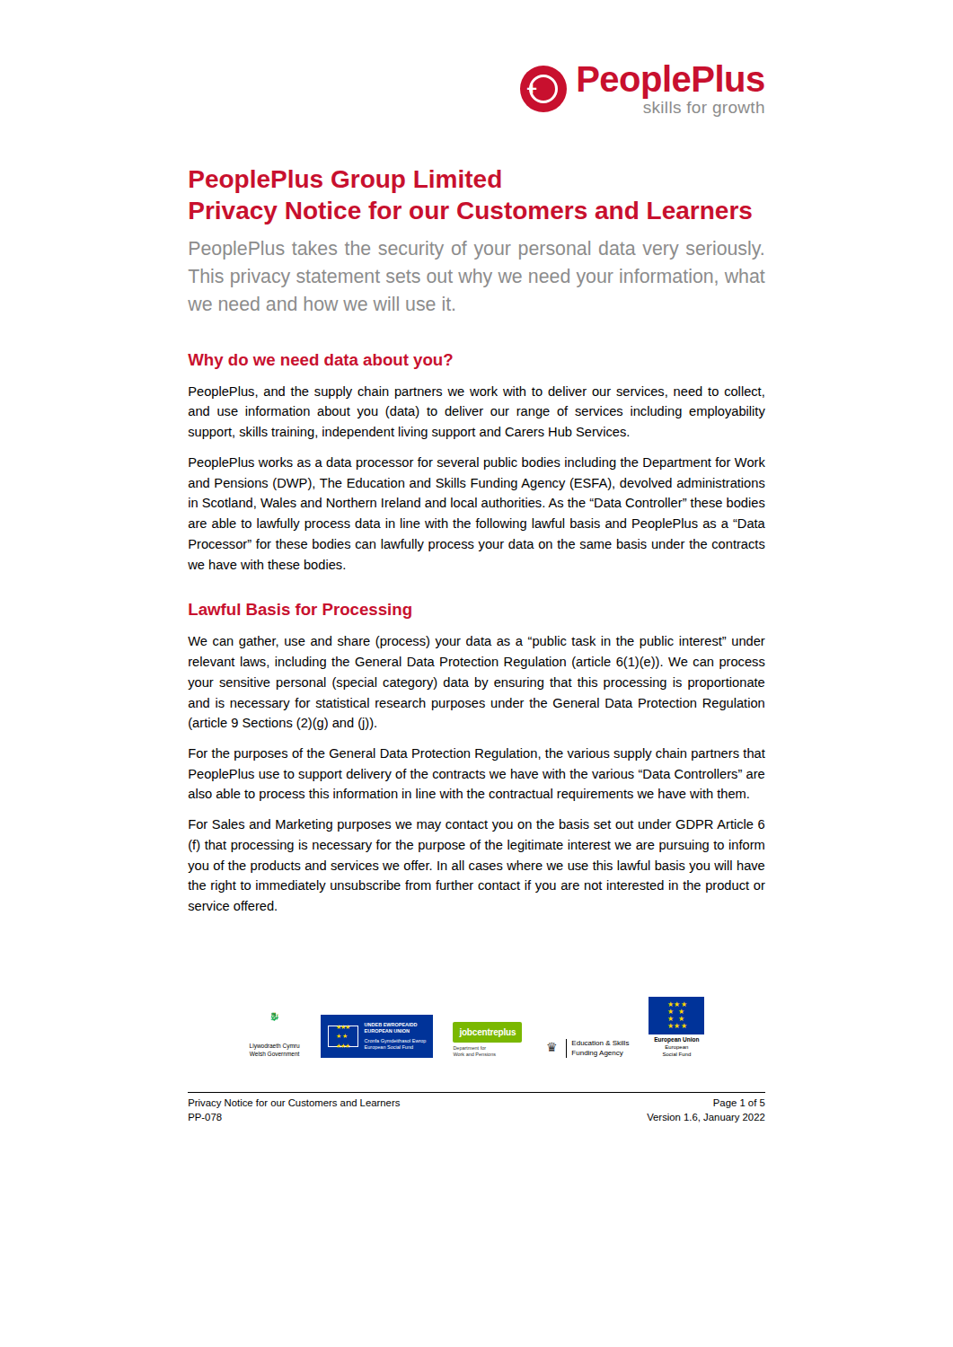PeoplePlus skills for growth
PeoplePlus Group Limited
Privacy Notice for our Customers and Learners
PeoplePlus takes the security of your personal data very seriously. This privacy statement sets out why we need your information, what we need and how we will use it.
Why do we need data about you?
PeoplePlus, and the supply chain partners we work with to deliver our services, need to collect, and use information about you (data) to deliver our range of services including employability support, skills training, independent living support and Carers Hub Services.
PeoplePlus works as a data processor for several public bodies including the Department for Work and Pensions (DWP), The Education and Skills Funding Agency (ESFA), devolved administrations in Scotland, Wales and Northern Ireland and local authorities. As the “Data Controller” these bodies are able to lawfully process data in line with the following lawful basis and PeoplePlus as a “Data Processor” for these bodies can lawfully process your data on the same basis under the contracts we have with these bodies.
Lawful Basis for Processing
We can gather, use and share (process) your data as a “public task in the public interest” under relevant laws, including the General Data Protection Regulation (article 6(1)(e)). We can process your sensitive personal (special category) data by ensuring that this processing is proportionate and is necessary for statistical research purposes under the General Data Protection Regulation (article 9 Sections (2)(g) and (j)).
For the purposes of the General Data Protection Regulation, the various supply chain partners that PeoplePlus use to support delivery of the contracts we have with the various “Data Controllers” are also able to process this information in line with the contractual requirements we have with them.
For Sales and Marketing purposes we may contact you on the basis set out under GDPR Article 6 (f) that processing is necessary for the purpose of the legitimate interest we are pursuing to inform you of the products and services we offer. In all cases where we use this lawful basis you will have the right to immediately unsubscribe from further contact if you are not interested in the product or service offered.
🐉
Llywodraeth Cymru
Welsh Government
★★★
★ ★
★★★
UNDEB EWROPEAIDD
EUROPEAN UNION
Cronfa Gymdeithasol Ewrop
European Social Fund
jobcentreplus
Department for
Work and Pensions
♛
Education & Skills
Funding Agency
★ ★ ★
★ ★
★ ★
★ ★ ★
European Union
European
Social Fund
Privacy Notice for our Customers and Learners PP-078
Page 1 of 5 Version 1.6, January 2022